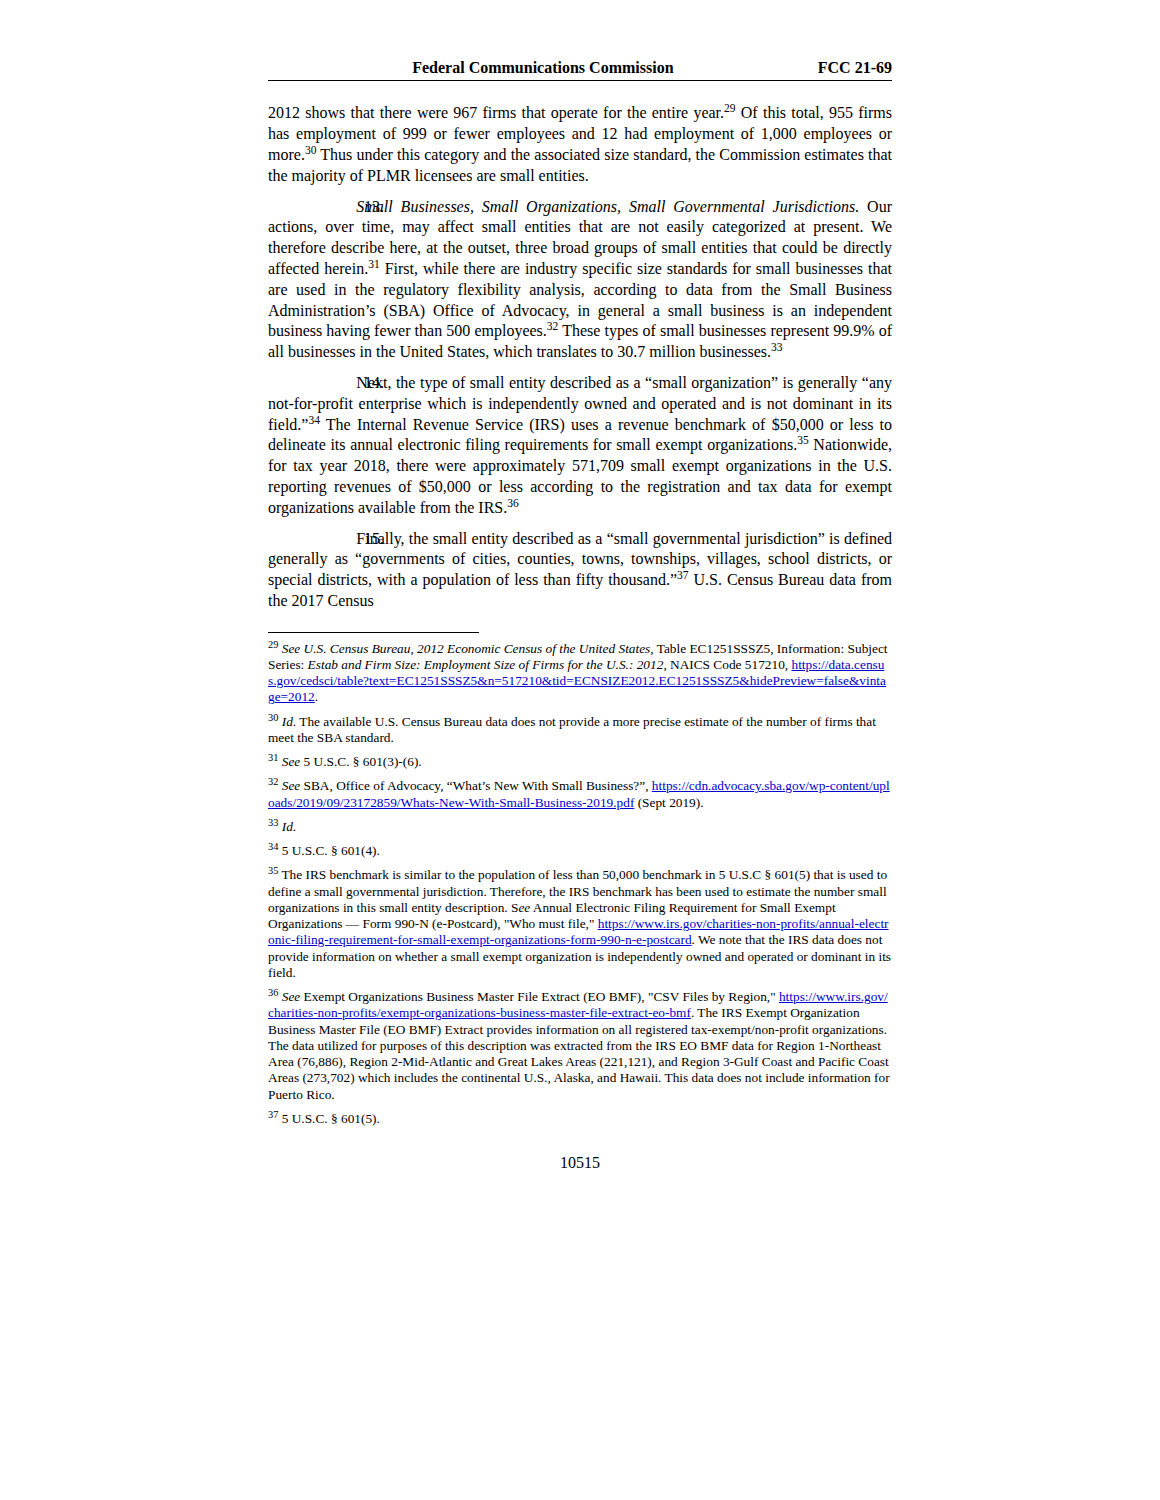Federal Communications Commission FCC 21-69
2012 shows that there were 967 firms that operate for the entire year.29 Of this total, 955 firms has employment of 999 or fewer employees and 12 had employment of 1,000 employees or more.30 Thus under this category and the associated size standard, the Commission estimates that the majority of PLMR licensees are small entities.
13. Small Businesses, Small Organizations, Small Governmental Jurisdictions. Our actions, over time, may affect small entities that are not easily categorized at present. We therefore describe here, at the outset, three broad groups of small entities that could be directly affected herein.31 First, while there are industry specific size standards for small businesses that are used in the regulatory flexibility analysis, according to data from the Small Business Administration’s (SBA) Office of Advocacy, in general a small business is an independent business having fewer than 500 employees.32 These types of small businesses represent 99.9% of all businesses in the United States, which translates to 30.7 million businesses.33
14. Next, the type of small entity described as a “small organization” is generally “any not-for-profit enterprise which is independently owned and operated and is not dominant in its field.”34 The Internal Revenue Service (IRS) uses a revenue benchmark of $50,000 or less to delineate its annual electronic filing requirements for small exempt organizations.35 Nationwide, for tax year 2018, there were approximately 571,709 small exempt organizations in the U.S. reporting revenues of $50,000 or less according to the registration and tax data for exempt organizations available from the IRS.36
15. Finally, the small entity described as a “small governmental jurisdiction” is defined generally as “governments of cities, counties, towns, townships, villages, school districts, or special districts, with a population of less than fifty thousand.”37 U.S. Census Bureau data from the 2017 Census
29 See U.S. Census Bureau, 2012 Economic Census of the United States, Table EC1251SSSZ5, Information: Subject Series: Estab and Firm Size: Employment Size of Firms for the U.S.: 2012, NAICS Code 517210, https://data.census.gov/cedsci/table?text=EC1251SSSZ5&n=517210&tid=ECNSIZE2012.EC1251SSSZ5&hidePreview=false&vintage=2012.
30 Id. The available U.S. Census Bureau data does not provide a more precise estimate of the number of firms that meet the SBA standard.
31 See 5 U.S.C. § 601(3)-(6).
32 See SBA, Office of Advocacy, “What’s New With Small Business?”, https://cdn.advocacy.sba.gov/wp-content/uploads/2019/09/23172859/Whats-New-With-Small-Business-2019.pdf (Sept 2019).
33 Id.
34 5 U.S.C. § 601(4).
35 The IRS benchmark is similar to the population of less than 50,000 benchmark in 5 U.S.C § 601(5) that is used to define a small governmental jurisdiction. Therefore, the IRS benchmark has been used to estimate the number small organizations in this small entity description. See Annual Electronic Filing Requirement for Small Exempt Organizations — Form 990-N (e-Postcard), "Who must file," https://www.irs.gov/charities-non-profits/annual-electronic-filing-requirement-for-small-exempt-organizations-form-990-n-e-postcard. We note that the IRS data does not provide information on whether a small exempt organization is independently owned and operated or dominant in its field.
36 See Exempt Organizations Business Master File Extract (EO BMF), "CSV Files by Region," https://www.irs.gov/charities-non-profits/exempt-organizations-business-master-file-extract-eo-bmf. The IRS Exempt Organization Business Master File (EO BMF) Extract provides information on all registered tax-exempt/non-profit organizations. The data utilized for purposes of this description was extracted from the IRS EO BMF data for Region 1-Northeast Area (76,886), Region 2-Mid-Atlantic and Great Lakes Areas (221,121), and Region 3-Gulf Coast and Pacific Coast Areas (273,702) which includes the continental U.S., Alaska, and Hawaii. This data does not include information for Puerto Rico.
37 5 U.S.C. § 601(5).
10515